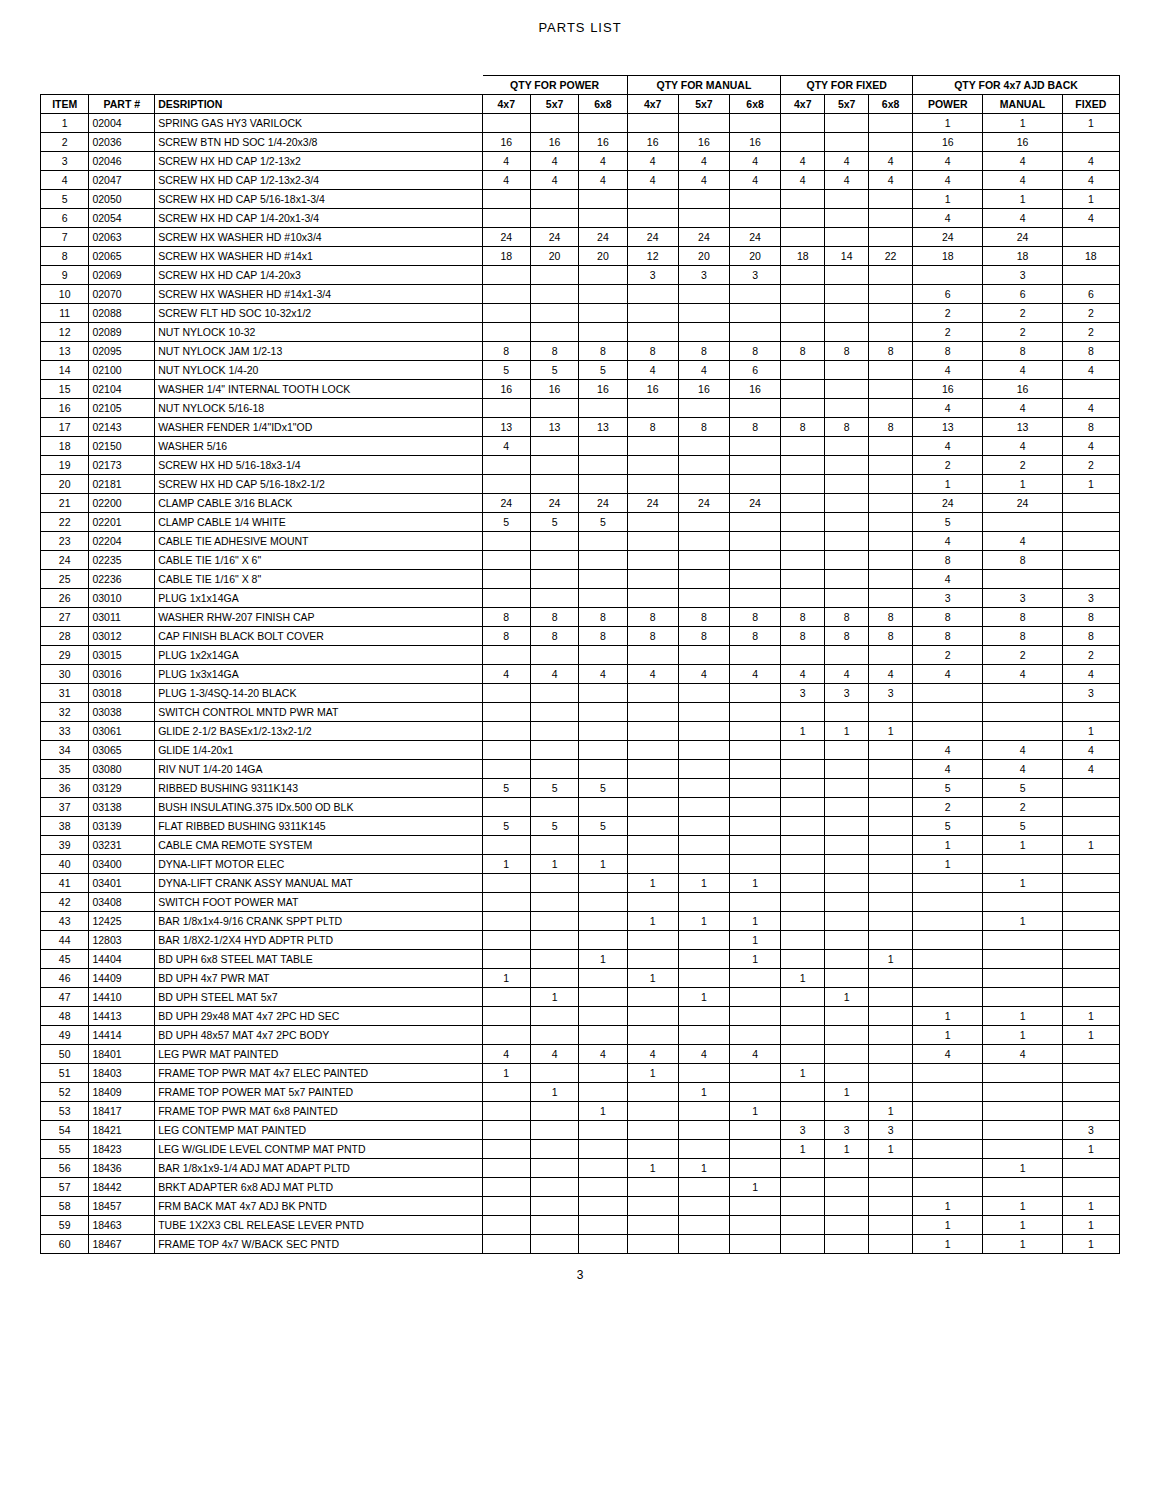PARTS LIST
| | | | QTY FOR POWER | QTY FOR MANUAL | QTY FOR FIXED | QTY FOR 4x7 AJD BACK |
| --- | --- | --- | --- | --- | --- | --- |
| ITEM | PART # | DESRIPTION | 4x7 | 5x7 | 6x8 | 4x7 | 5x7 | 6x8 | 4x7 | 5x7 | 6x8 | POWER | MANUAL | FIXED |
| 1 | 02004 | SPRING GAS HY3 VARILOCK | | | | | | | | | | 1 | 1 | 1 |
| 2 | 02036 | SCREW BTN HD SOC 1/4-20x3/8 | 16 | 16 | 16 | 16 | 16 | 16 | | | | 16 | 16 | |
| 3 | 02046 | SCREW HX HD CAP 1/2-13x2 | 4 | 4 | 4 | 4 | 4 | 4 | 4 | 4 | 4 | 4 | 4 | 4 |
| 4 | 02047 | SCREW HX HD CAP 1/2-13x2-3/4 | 4 | 4 | 4 | 4 | 4 | 4 | 4 | 4 | 4 | 4 | 4 | 4 |
| 5 | 02050 | SCREW HX HD CAP 5/16-18x1-3/4 | | | | | | | | | | 1 | 1 | 1 |
| 6 | 02054 | SCREW HX HD CAP 1/4-20x1-3/4 | | | | | | | | | | 4 | 4 | 4 |
| 7 | 02063 | SCREW HX WASHER HD #10x3/4 | 24 | 24 | 24 | 24 | 24 | 24 | | | | 24 | 24 | |
| 8 | 02065 | SCREW HX WASHER HD #14x1 | 18 | 20 | 20 | 12 | 20 | 20 | 18 | 14 | 22 | 18 | 18 | 18 |
| 9 | 02069 | SCREW HX HD CAP 1/4-20x3 | | | | 3 | 3 | 3 | | | | | 3 | |
| 10 | 02070 | SCREW HX WASHER HD #14x1-3/4 | | | | | | | | | | 6 | 6 | 6 |
| 11 | 02088 | SCREW FLT HD SOC 10-32x1/2 | | | | | | | | | | 2 | 2 | 2 |
| 12 | 02089 | NUT NYLOCK 10-32 | | | | | | | | | | 2 | 2 | 2 |
| 13 | 02095 | NUT NYLOCK JAM 1/2-13 | 8 | 8 | 8 | 8 | 8 | 8 | 8 | 8 | 8 | 8 | 8 | 8 |
| 14 | 02100 | NUT NYLOCK 1/4-20 | 5 | 5 | 5 | 4 | 4 | 6 | | | | 4 | 4 | 4 |
| 15 | 02104 | WASHER 1/4" INTERNAL TOOTH LOCK | 16 | 16 | 16 | 16 | 16 | 16 | | | | 16 | 16 | |
| 16 | 02105 | NUT NYLOCK 5/16-18 | | | | | | | | | | 4 | 4 | 4 |
| 17 | 02143 | WASHER FENDER 1/4"IDx1"OD | 13 | 13 | 13 | 8 | 8 | 8 | 8 | 8 | 8 | 13 | 13 | 8 |
| 18 | 02150 | WASHER 5/16 | 4 | | | | | | | | | 4 | 4 | 4 |
| 19 | 02173 | SCREW HX HD 5/16-18x3-1/4 | | | | | | | | | | 2 | 2 | 2 |
| 20 | 02181 | SCREW HX HD CAP 5/16-18x2-1/2 | | | | | | | | | | 1 | 1 | 1 |
| 21 | 02200 | CLAMP CABLE 3/16 BLACK | 24 | 24 | 24 | 24 | 24 | 24 | | | | 24 | 24 | |
| 22 | 02201 | CLAMP CABLE 1/4 WHITE | 5 | 5 | 5 | | | | | | | 5 | | |
| 23 | 02204 | CABLE TIE ADHESIVE MOUNT | | | | | | | | | | 4 | 4 | |
| 24 | 02235 | CABLE TIE 1/16" X 6" | | | | | | | | | | 8 | 8 | |
| 25 | 02236 | CABLE TIE 1/16" X 8" | | | | | | | | | | 4 | | |
| 26 | 03010 | PLUG 1x1x14GA | | | | | | | | | | 3 | 3 | 3 |
| 27 | 03011 | WASHER RHW-207 FINISH CAP | 8 | 8 | 8 | 8 | 8 | 8 | 8 | 8 | 8 | 8 | 8 | 8 |
| 28 | 03012 | CAP FINISH BLACK BOLT COVER | 8 | 8 | 8 | 8 | 8 | 8 | 8 | 8 | 8 | 8 | 8 | 8 |
| 29 | 03015 | PLUG 1x2x14GA | | | | | | | | | | 2 | 2 | 2 |
| 30 | 03016 | PLUG 1x3x14GA | 4 | 4 | 4 | 4 | 4 | 4 | 4 | 4 | 4 | 4 | 4 | 4 |
| 31 | 03018 | PLUG 1-3/4SQ-14-20 BLACK | | | | | | | 3 | 3 | 3 | | | 3 |
| 32 | 03038 | SWITCH CONTROL MNTD PWR MAT | | | | | | | | | | | | |
| 33 | 03061 | GLIDE 2-1/2 BASEx1/2-13x2-1/2 | | | | | | | 1 | 1 | 1 | | | 1 |
| 34 | 03065 | GLIDE 1/4-20x1 | | | | | | | | | | 4 | 4 | 4 |
| 35 | 03080 | RIV NUT 1/4-20 14GA | | | | | | | | | | 4 | 4 | 4 |
| 36 | 03129 | RIBBED BUSHING 9311K143 | 5 | 5 | 5 | | | | | | | 5 | 5 | |
| 37 | 03138 | BUSH INSULATING.375 IDx.500 OD BLK | | | | | | | | | | 2 | 2 | |
| 38 | 03139 | FLAT RIBBED BUSHING 9311K145 | 5 | 5 | 5 | | | | | | | 5 | 5 | |
| 39 | 03231 | CABLE CMA REMOTE SYSTEM | | | | | | | | | | 1 | 1 | 1 |
| 40 | 03400 | DYNA-LIFT MOTOR ELEC | 1 | 1 | 1 | | | | | | | 1 | | |
| 41 | 03401 | DYNA-LIFT CRANK ASSY MANUAL MAT | | | | 1 | 1 | 1 | | | | | 1 | |
| 42 | 03408 | SWITCH FOOT POWER MAT | | | | | | | | | | | | |
| 43 | 12425 | BAR 1/8x1x4-9/16 CRANK SPPT PLTD | | | | 1 | 1 | 1 | | | | | 1 | |
| 44 | 12803 | BAR 1/8X2-1/2X4 HYD ADPTR PLTD | | | | | | 1 | | | | | | |
| 45 | 14404 | BD UPH 6x8 STEEL MAT TABLE | | | 1 | | | 1 | | | 1 | | | |
| 46 | 14409 | BD UPH 4x7 PWR MAT | 1 | | | 1 | | | 1 | | | | | |
| 47 | 14410 | BD UPH STEEL MAT 5x7 | | 1 | | | 1 | | | 1 | | | | |
| 48 | 14413 | BD UPH 29x48 MAT 4x7 2PC HD SEC | | | | | | | | | | 1 | 1 | 1 |
| 49 | 14414 | BD UPH 48x57 MAT 4x7 2PC BODY | | | | | | | | | | 1 | 1 | 1 |
| 50 | 18401 | LEG PWR MAT PAINTED | 4 | 4 | 4 | 4 | 4 | 4 | | | | 4 | 4 | |
| 51 | 18403 | FRAME TOP PWR MAT 4x7 ELEC PAINTED | 1 | | | 1 | | | 1 | | | | | |
| 52 | 18409 | FRAME TOP POWER MAT 5x7 PAINTED | | 1 | | | 1 | | | 1 | | | | |
| 53 | 18417 | FRAME TOP PWR MAT 6x8 PAINTED | | | 1 | | | 1 | | | 1 | | | |
| 54 | 18421 | LEG CONTEMP MAT PAINTED | | | | | | | 3 | 3 | 3 | | | 3 |
| 55 | 18423 | LEG W/GLIDE LEVEL CONTMP MAT PNTD | | | | | | | 1 | 1 | 1 | | | 1 |
| 56 | 18436 | BAR 1/8x1x9-1/4 ADJ MAT ADAPT PLTD | | | | 1 | 1 | | | | | | 1 | |
| 57 | 18442 | BRKT ADAPTER 6x8 ADJ MAT PLTD | | | | | | 1 | | | | | | |
| 58 | 18457 | FRM BACK MAT 4x7 ADJ BK PNTD | | | | | | | | | | 1 | 1 | 1 |
| 59 | 18463 | TUBE 1X2X3 CBL RELEASE LEVER PNTD | | | | | | | | | | 1 | 1 | 1 |
| 60 | 18467 | FRAME TOP 4x7 W/BACK SEC PNTD | | | | | | | | | | 1 | 1 | 1 |
3